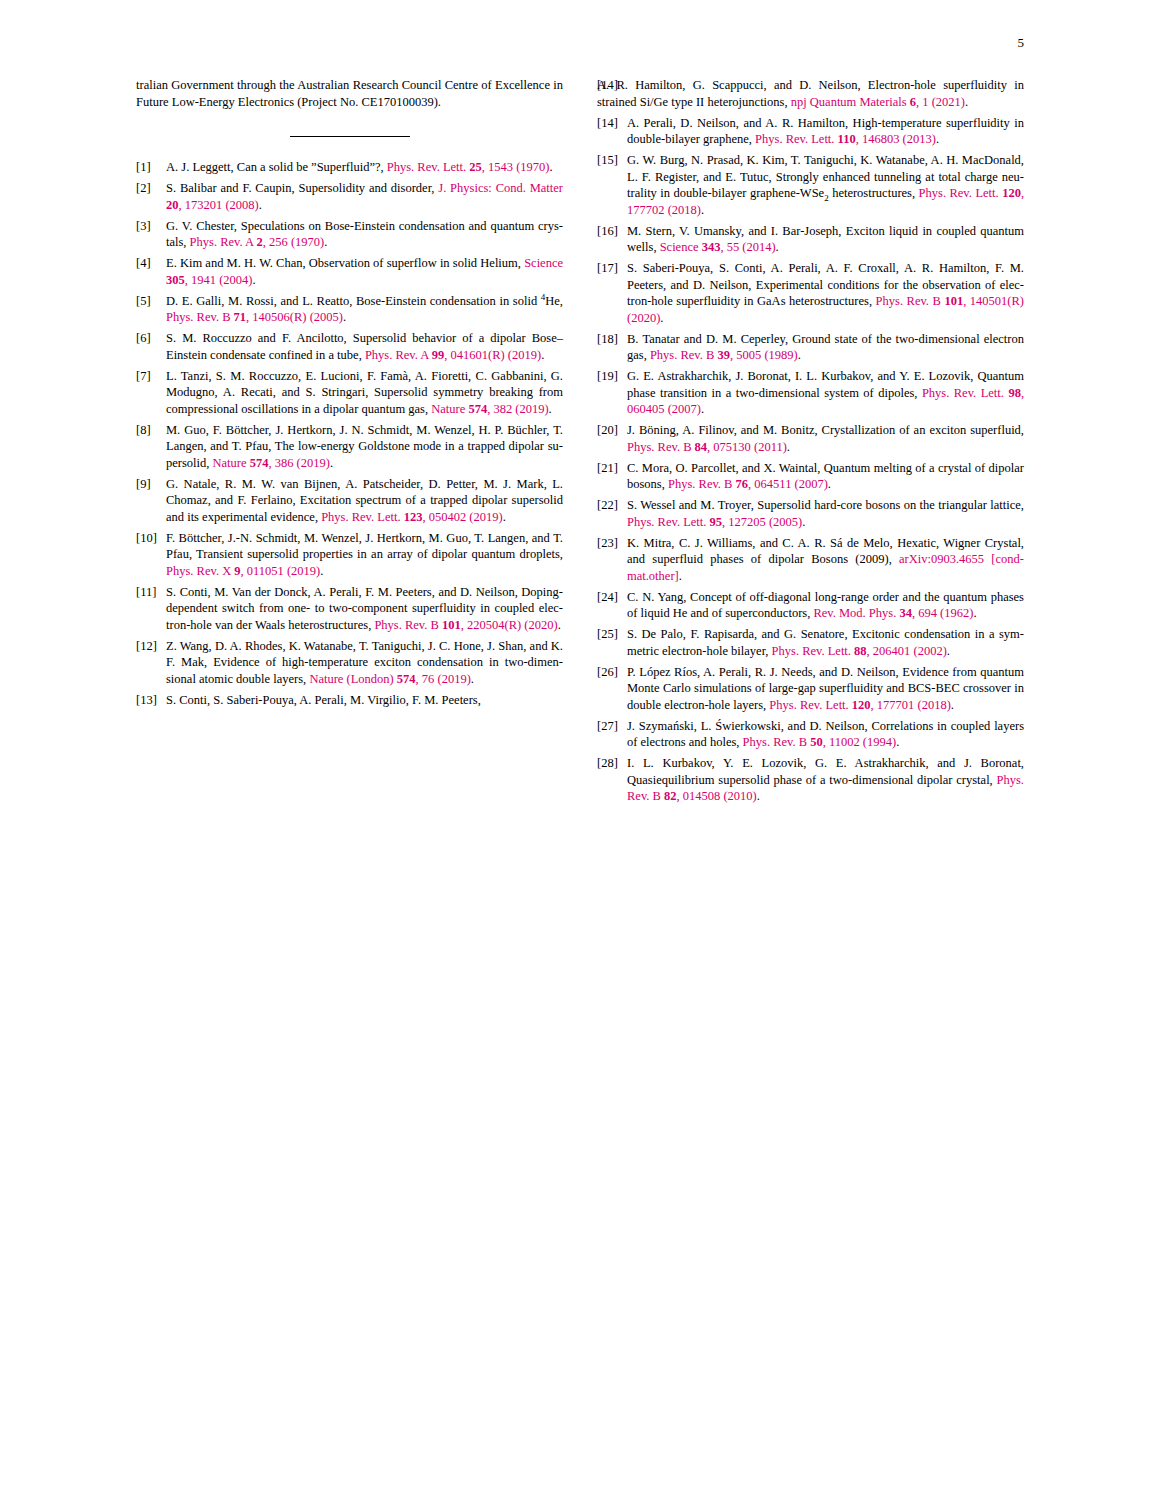5
tralian Government through the Australian Research Council Centre of Excellence in Future Low-Energy Electronics (Project No. CE170100039).
A. J. Leggett, Can a solid be ”Superfluid”?, Phys. Rev. Lett. 25, 1543 (1970).
S. Balibar and F. Caupin, Supersolidity and disorder, J. Physics: Cond. Matter 20, 173201 (2008).
G. V. Chester, Speculations on Bose-Einstein condensation and quantum crystals, Phys. Rev. A 2, 256 (1970).
E. Kim and M. H. W. Chan, Observation of superflow in solid Helium, Science 305, 1941 (2004).
D. E. Galli, M. Rossi, and L. Reatto, Bose-Einstein condensation in solid 4He, Phys. Rev. B 71, 140506(R) (2005).
S. M. Roccuzzo and F. Ancilotto, Supersolid behavior of a dipolar Bose–Einstein condensate confined in a tube, Phys. Rev. A 99, 041601(R) (2019).
L. Tanzi, S. M. Roccuzzo, E. Lucioni, F. Famà, A. Fioretti, C. Gabbanini, G. Modugno, A. Recati, and S. Stringari, Supersolid symmetry breaking from compressional oscillations in a dipolar quantum gas, Nature 574, 382 (2019).
M. Guo, F. Böttcher, J. Hertkorn, J. N. Schmidt, M. Wenzel, H. P. Büchler, T. Langen, and T. Pfau, The low-energy Goldstone mode in a trapped dipolar supersolid, Nature 574, 386 (2019).
G. Natale, R. M. W. van Bijnen, A. Patscheider, D. Petter, M. J. Mark, L. Chomaz, and F. Ferlaino, Excitation spectrum of a trapped dipolar supersolid and its experimental evidence, Phys. Rev. Lett. 123, 050402 (2019).
F. Böttcher, J.-N. Schmidt, M. Wenzel, J. Hertkorn, M. Guo, T. Langen, and T. Pfau, Transient supersolid properties in an array of dipolar quantum droplets, Phys. Rev. X 9, 011051 (2019).
S. Conti, M. Van der Donck, A. Perali, F. M. Peeters, and D. Neilson, Doping-dependent switch from one- to two-component superfluidity in coupled electron-hole van der Waals heterostructures, Phys. Rev. B 101, 220504(R) (2020).
Z. Wang, D. A. Rhodes, K. Watanabe, T. Taniguchi, J. C. Hone, J. Shan, and K. F. Mak, Evidence of high-temperature exciton condensation in two-dimensional atomic double layers, Nature (London) 574, 76 (2019).
S. Conti, S. Saberi-Pouya, A. Perali, M. Virgilio, F. M. Peeters,
A. R. Hamilton, G. Scappucci, and D. Neilson, Electron-hole superfluidity in strained Si/Ge type II heterojunctions, npj Quantum Materials 6, 1 (2021).
A. Perali, D. Neilson, and A. R. Hamilton, High-temperature superfluidity in double-bilayer graphene, Phys. Rev. Lett. 110, 146803 (2013).
G. W. Burg, N. Prasad, K. Kim, T. Taniguchi, K. Watanabe, A. H. MacDonald, L. F. Register, and E. Tutuc, Strongly enhanced tunneling at total charge neutrality in double-bilayer graphene-WSe2 heterostructures, Phys. Rev. Lett. 120, 177702 (2018).
M. Stern, V. Umansky, and I. Bar-Joseph, Exciton liquid in coupled quantum wells, Science 343, 55 (2014).
S. Saberi-Pouya, S. Conti, A. Perali, A. F. Croxall, A. R. Hamilton, F. M. Peeters, and D. Neilson, Experimental conditions for the observation of electron-hole superfluidity in GaAs heterostructures, Phys. Rev. B 101, 140501(R) (2020).
B. Tanatar and D. M. Ceperley, Ground state of the two-dimensional electron gas, Phys. Rev. B 39, 5005 (1989).
G. E. Astrakharchik, J. Boronat, I. L. Kurbakov, and Y. E. Lozovik, Quantum phase transition in a two-dimensional system of dipoles, Phys. Rev. Lett. 98, 060405 (2007).
J. Böning, A. Filinov, and M. Bonitz, Crystallization of an exciton superfluid, Phys. Rev. B 84, 075130 (2011).
C. Mora, O. Parcollet, and X. Waintal, Quantum melting of a crystal of dipolar bosons, Phys. Rev. B 76, 064511 (2007).
S. Wessel and M. Troyer, Supersolid hard-core bosons on the triangular lattice, Phys. Rev. Lett. 95, 127205 (2005).
K. Mitra, C. J. Williams, and C. A. R. Sá de Melo, Hexatic, Wigner Crystal, and superfluid phases of dipolar Bosons (2009), arXiv:0903.4655 [cond-mat.other].
C. N. Yang, Concept of off-diagonal long-range order and the quantum phases of liquid He and of superconductors, Rev. Mod. Phys. 34, 694 (1962).
S. De Palo, F. Rapisarda, and G. Senatore, Excitonic condensation in a symmetric electron-hole bilayer, Phys. Rev. Lett. 88, 206401 (2002).
P. López Ríos, A. Perali, R. J. Needs, and D. Neilson, Evidence from quantum Monte Carlo simulations of large-gap superfluidity and BCS-BEC crossover in double electron-hole layers, Phys. Rev. Lett. 120, 177701 (2018).
J. Szymański, L. Świerkowski, and D. Neilson, Correlations in coupled layers of electrons and holes, Phys. Rev. B 50, 11002 (1994).
I. L. Kurbakov, Y. E. Lozovik, G. E. Astrakharchik, and J. Boronat, Quasiequilibrium supersolid phase of a two-dimensional dipolar crystal, Phys. Rev. B 82, 014508 (2010).